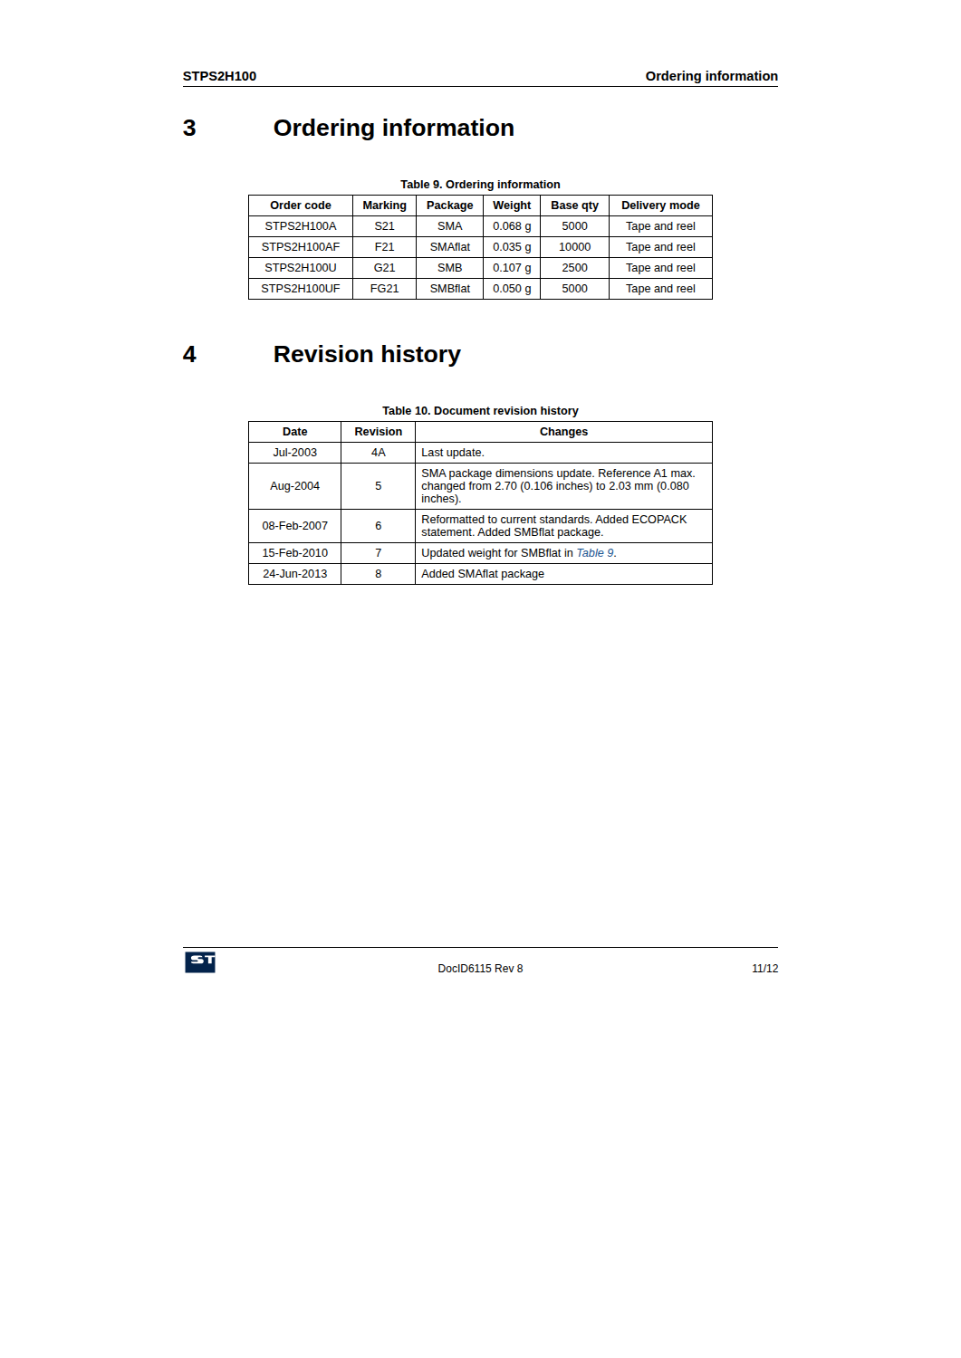STPS2H100
Ordering information
3 Ordering information
Table 9. Ordering information
| Order code | Marking | Package | Weight | Base qty | Delivery mode |
| --- | --- | --- | --- | --- | --- |
| STPS2H100A | S21 | SMA | 0.068 g | 5000 | Tape and reel |
| STPS2H100AF | F21 | SMAflat | 0.035 g | 10000 | Tape and reel |
| STPS2H100U | G21 | SMB | 0.107 g | 2500 | Tape and reel |
| STPS2H100UF | FG21 | SMBflat | 0.050 g | 5000 | Tape and reel |
4 Revision history
Table 10. Document revision history
| Date | Revision | Changes |
| --- | --- | --- |
| Jul-2003 | 4A | Last update. |
| Aug-2004 | 5 | SMA package dimensions update. Reference A1 max. changed from 2.70 (0.106 inches) to 2.03 mm (0.080 inches). |
| 08-Feb-2007 | 6 | Reformatted to current standards. Added ECOPACK statement. Added SMBflat package. |
| 15-Feb-2010 | 7 | Updated weight for SMBflat in Table 9 . |
| 24-Jun-2013 | 8 | Added SMAflat package |
DocID6115 Rev 8
11/12